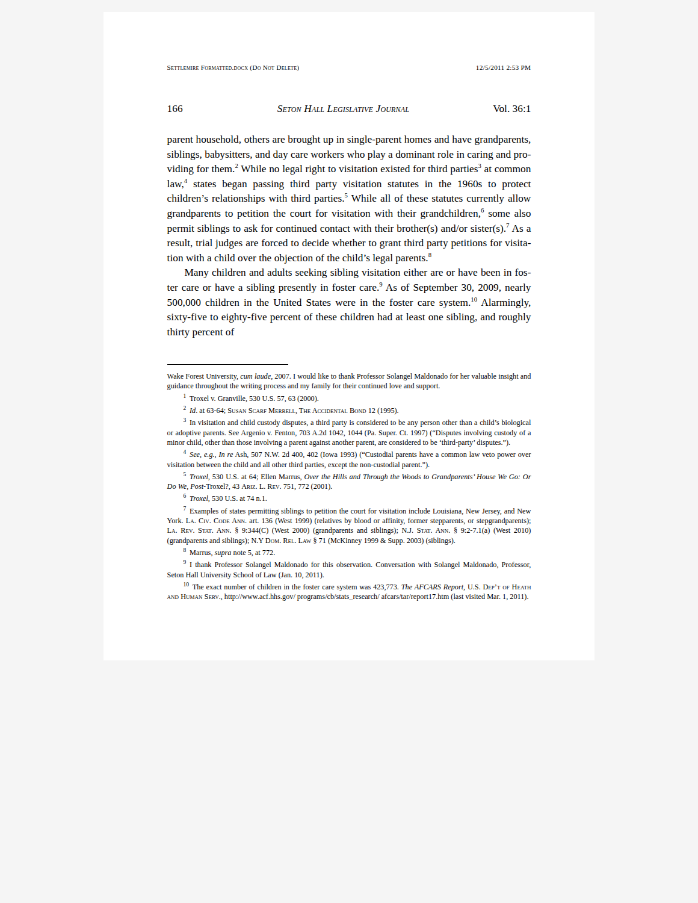Settlemire Formatted.docx (Do Not Delete) 12/5/2011 2:53 PM
166 Seton Hall Legislative Journal Vol. 36:1
parent household, others are brought up in single-parent homes and have grandparents, siblings, babysitters, and day care workers who play a dominant role in caring and providing for them.2 While no legal right to visitation existed for third parties3 at common law,4 states began passing third party visitation statutes in the 1960s to protect children’s relationships with third parties.5 While all of these statutes currently allow grandparents to petition the court for visitation with their grandchildren,6 some also permit siblings to ask for continued contact with their brother(s) and/or sister(s).7 As a result, trial judges are forced to decide whether to grant third party petitions for visitation with a child over the objection of the child’s legal parents.8
Many children and adults seeking sibling visitation either are or have been in foster care or have a sibling presently in foster care.9 As of September 30, 2009, nearly 500,000 children in the United States were in the foster care system.10 Alarmingly, sixty-five to eighty-five percent of these children had at least one sibling, and roughly thirty percent of
Wake Forest University, cum laude, 2007. I would like to thank Professor Solangel Maldonado for her valuable insight and guidance throughout the writing process and my family for their continued love and support.
1 Troxel v. Granville, 530 U.S. 57, 63 (2000).
2 Id. at 63-64; Susan Scarf Merrell, The Accidental Bond 12 (1995).
3 In visitation and child custody disputes, a third party is considered to be any person other than a child’s biological or adoptive parents. See Argenio v. Fenton, 703 A.2d 1042, 1044 (Pa. Super. Ct. 1997) (“Disputes involving custody of a minor child, other than those involving a parent against another parent, are considered to be ‘third-party’ disputes.”).
4 See, e.g., In re Ash, 507 N.W. 2d 400, 402 (Iowa 1993) (“Custodial parents have a common law veto power over visitation between the child and all other third parties, except the non-custodial parent.”).
5 Troxel, 530 U.S. at 64; Ellen Marrus, Over the Hills and Through the Woods to Grandparents’ House We Go: Or Do We, Post-Troxel?, 43 Ariz. L. Rev. 751, 772 (2001).
6 Troxel, 530 U.S. at 74 n.1.
7 Examples of states permitting siblings to petition the court for visitation include Louisiana, New Jersey, and New York. La. Civ. Code Ann. art. 136 (West 1999) (relatives by blood or affinity, former stepparents, or stepgrandparents); La. Rev. Stat. Ann. § 9:344(C) (West 2000) (grandparents and siblings); N.J. Stat. Ann. § 9:2-7.1(a) (West 2010) (grandparents and siblings); N.Y Dom. Rel. Law § 71 (McKinney 1999 & Supp. 2003) (siblings).
8 Marrus, supra note 5, at 772.
9 I thank Professor Solangel Maldonado for this observation. Conversation with Solangel Maldonado, Professor, Seton Hall University School of Law (Jan. 10, 2011).
10 The exact number of children in the foster care system was 423,773. The AFCARS Report, U.S. Dep’t of Heath and Human Serv., http://www.acf.hhs.gov/ programs/cb/stats_research/ afcars/tar/report17.htm (last visited Mar. 1, 2011).